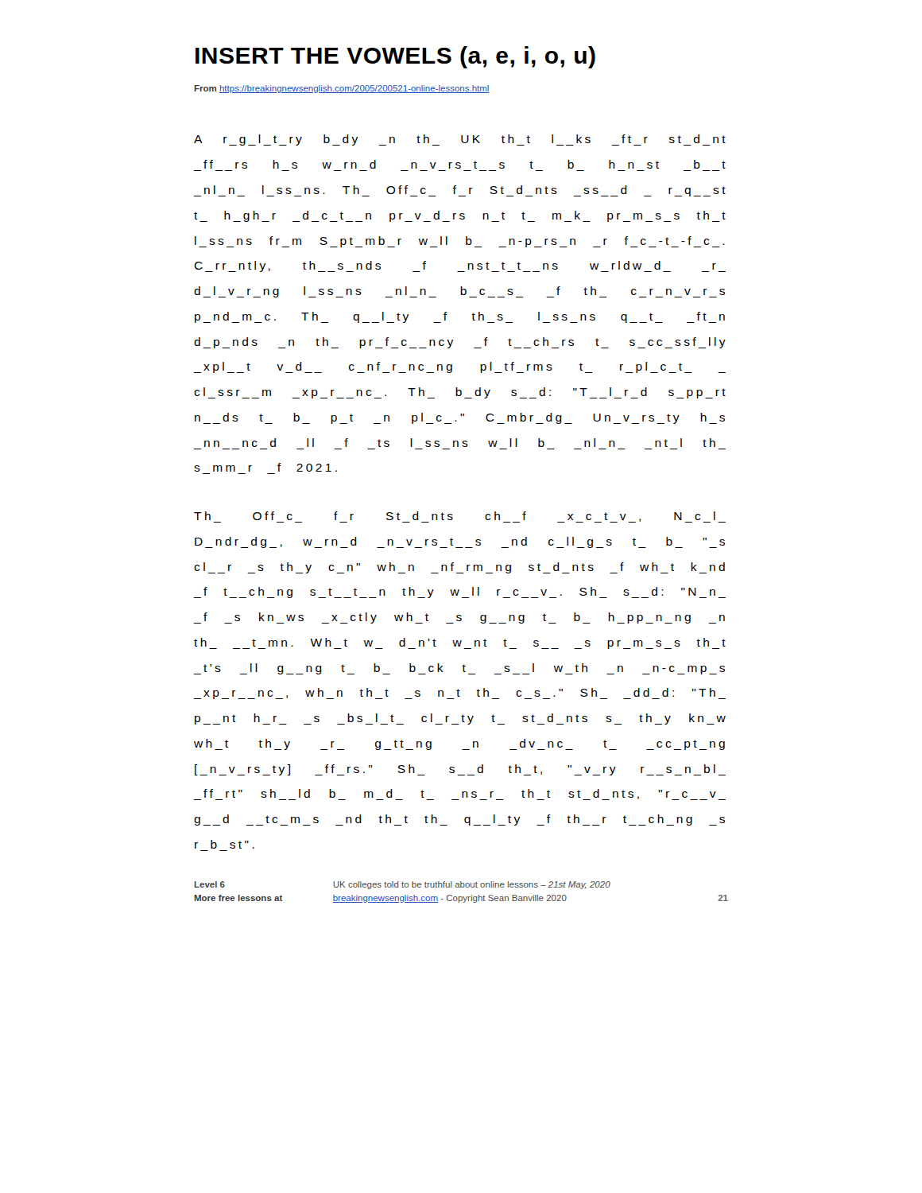INSERT THE VOWELS (a, e, i, o, u)
From https://breakingnewsenglish.com/2005/200521-online-lessons.html
A r_g_l_t_ry b_dy _n th_ UK th_t l__ks _ft_r st_d_nt _ff__rs h_s w_rn_d _n_v_rs_t__s t_ b_ h_n_st _b__t _nl_n_ l_ss_ns. Th_ Off_c_ f_r St_d_nts _ss__d _ r_q__st t_ h_gh_r _d_c_t__n pr_v_d_rs n_t t_ m_k_ pr_m_s_s th_t l_ss_ns fr_m S_pt_mb_r w_ll b_ _n-p_rs_n _r f_c_-t_-f_c_. C_rr_ntly, th__s_nds _f _nst_t_t__ns w_rldw_d_ _r_ d_l_v_r_ng l_ss_ns _nl_n_ b_c__s_ _f th_ c_r_n_v_r_s p_nd_m_c. Th_ q__l_ty _f th_s_ l_ss_ns q__t_ _ft_n d_p_nds _n th_ pr_f_c__ncy _f t__ch_rs t_ s_cc_ssf_lly _xpl__t v_d__ c_nf_r_nc_ng pl_tf_rms t_ r_pl_c_t_ _ cl_ssr__m _xp_r__nc_. Th_ b_dy s__d: "T__l_r_d s_pp_rt n__ds t_ b_ p_t _n pl_c_." C_mbr_dg_ Un_v_rs_ty h_s _nn__nc_d _ll _f _ts l_ss_ns w_ll b_ _nl_n_ _nt_l th_ s_mm_r _f 2021.
Th_ Off_c_ f_r St_d_nts ch__f _x_c_t_v_, N_c_l_ D_ndr_dg_, w_rn_d _n_v_rs_t__s _nd c_ll_g_s t_ b_ "_s cl__r _s th_y c_n" wh_n _nf_rm_ng st_d_nts _f wh_t k_nd _f t__ch_ng s_t__t__n th_y w_ll r_c__v_. Sh_ s__d: "N_n_ _f _s kn_ws _x_ctly wh_t _s g__ng t_ b_ h_pp_n_ng _n th_ __t_mn. Wh_t w_ d_n't w_nt t_ s__ _s pr_m_s_s th_t _t's _ll g__ng t_ b_ b_ck t_ _s__l w_th _n _n-c_mp_s _xp_r__nc_, wh_n th_t _s n_t th_ c_s_." Sh_ _dd_d: "Th_ p__nt h_r_ _s _bs_l_t_ cl_r_ty t_ st_d_nts s_ th_y kn_w wh_t th_y _r_ g_tt_ng _n _dv_nc_ t_ _cc_pt_ng [_n_v_rs_ty] _ff_rs." Sh_ s__d th_t, "_v_ry r__s_n_bl_ _ff_rt" sh__ld b_ m_d_ t_ _ns_r_ th_t st_d_nts, "r_c__v_ g__d __tc_m_s _nd th_t th_ q__l_ty _f th__r t__ch_ng _s r_b_st".
| Level 6 | UK colleges told to be truthful about online lessons – 21st May, 2020 | |
| More free lessons at | breakingnewsenglish.com - Copyright Sean Banville 2020 | 21 |